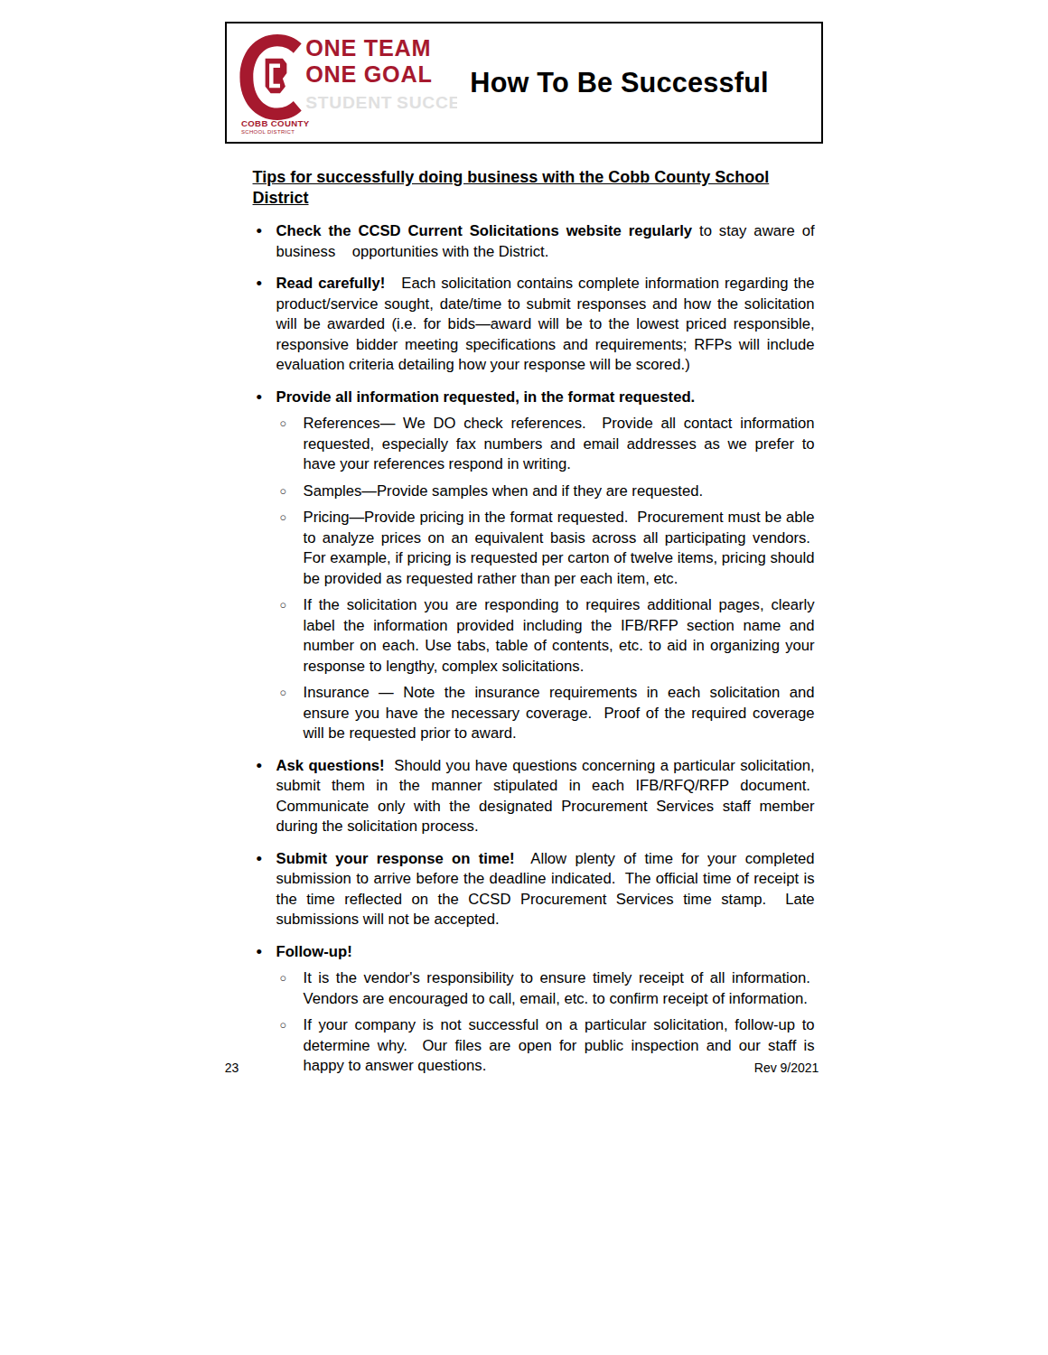ONE TEAM ONE GOAL COBB COUNTY SCHOOL DISTRICT STUDENT SUCCESS
How To Be Successful
Tips for successfully doing business with the Cobb County School District
Check the CCSD Current Solicitations website regularly to stay aware of business opportunities with the District.
Read carefully! Each solicitation contains complete information regarding the product/service sought, date/time to submit responses and how the solicitation will be awarded (i.e. for bids—award will be to the lowest priced responsible, responsive bidder meeting specifications and requirements; RFPs will include evaluation criteria detailing how your response will be scored.)
Provide all information requested, in the format requested.
References— We DO check references. Provide all contact information requested, especially fax numbers and email addresses as we prefer to have your references respond in writing.
Samples—Provide samples when and if they are requested.
Pricing—Provide pricing in the format requested. Procurement must be able to analyze prices on an equivalent basis across all participating vendors. For example, if pricing is requested per carton of twelve items, pricing should be provided as requested rather than per each item, etc.
If the solicitation you are responding to requires additional pages, clearly label the information provided including the IFB/RFP section name and number on each. Use tabs, table of contents, etc. to aid in organizing your response to lengthy, complex solicitations.
Insurance — Note the insurance requirements in each solicitation and ensure you have the necessary coverage. Proof of the required coverage will be requested prior to award.
Ask questions! Should you have questions concerning a particular solicitation, submit them in the manner stipulated in each IFB/RFQ/RFP document. Communicate only with the designated Procurement Services staff member during the solicitation process.
Submit your response on time! Allow plenty of time for your completed submission to arrive before the deadline indicated. The official time of receipt is the time reflected on the CCSD Procurement Services time stamp. Late submissions will not be accepted.
Follow-up!
It is the vendor's responsibility to ensure timely receipt of all information. Vendors are encouraged to call, email, etc. to confirm receipt of information.
If your company is not successful on a particular solicitation, follow-up to determine why. Our files are open for public inspection and our staff is happy to answer questions.
23
Rev 9/2021